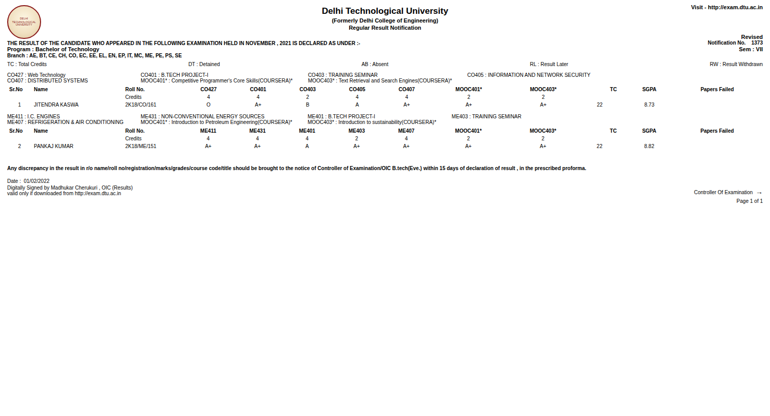Visit - http://exam.dtu.ac.in
DELHI
TECHNOLOGICAL
UNIVERSITY
Delhi Technological University
(Formerly Delhi College of Engineering)
Regular Result Notification
Revised
Notification No. 1373 THE RESULT OF THE CANDIDATE WHO APPEARED IN THE FOLLOWING EXAMINATION HELD IN NOVEMBER , 2021 IS DECLARED AS UNDER :-
Sem : VII Program : Bachelor of Technology
Branch : AE, BT, CE, CH, CO, EC, EE, EL, EN, EP, IT, MC, ME, PE, PS, SE
TC : Total Credits
DT : Detained
AB : Absent
RL : Result Later
RW : Result Withdrawn
CO427 : Web Technology
CO407 : DISTRIBUTED SYSTEMS
CO401 : B.TECH PROJECT-I
MOOC401* : Competitive Programmer's Core Skills(COURSERA)*
CO403 : TRAINING SEMINAR
MOOC403* : Text Retrieval and Search Engines(COURSERA)*
CO405 : INFORMATION AND NETWORK SECURITY
| Sr.No | Name | Roll No. | CO427 | CO401 | CO403 | CO405 | CO407 | MOOC401* | MOOC403* | TC | SGPA | Papers Failed |
| --- | --- | --- | --- | --- | --- | --- | --- | --- | --- | --- | --- | --- |
| | | Credits | 4 | 4 | 2 | 4 | 4 | 2 | 2 | | | |
| 1 | JITENDRA KASWA | 2K18/CO/161 | O | A+ | B | A | A+ | A+ | A+ | 22 | 8.73 | |
ME411 : I.C. ENGINES
ME407 : REFRIGERATION & AIR CONDITIONING
ME431 : NON-CONVENTIONAL ENERGY SOURCES
MOOC401* : Introduction to Petroleum Engineering(COURSERA)*
ME401 : B.TECH PROJECT-I
MOOC403* : Introduction to sustainability(COURSERA)*
ME403 : TRAINING SEMINAR
| Sr.No | Name | Roll No. | ME411 | ME431 | ME401 | ME403 | ME407 | MOOC401* | MOOC403* | TC | SGPA | Papers Failed |
| --- | --- | --- | --- | --- | --- | --- | --- | --- | --- | --- | --- | --- |
| | | Credits | 4 | 4 | 4 | 2 | 4 | 2 | 2 | | | |
| 2 | PANKAJ KUMAR | 2K18/ME/151 | A+ | A+ | A | A+ | A+ | A+ | A+ | 22 | 8.82 | |
Any discrepancy in the result in r/o name/roll no/registration/marks/grades/course code/title should be brought to the notice of Controller of Examination/OIC B.tech(Eve.) within 15 days of declaration of result , in the prescribed proforma.
Date : 01/02/2022
Digitally Signed by Madhukar Cherukuri , OIC (Results)
valid only if downloaded from http://exam.dtu.ac.in
Controller Of Examination →
Page 1 of 1